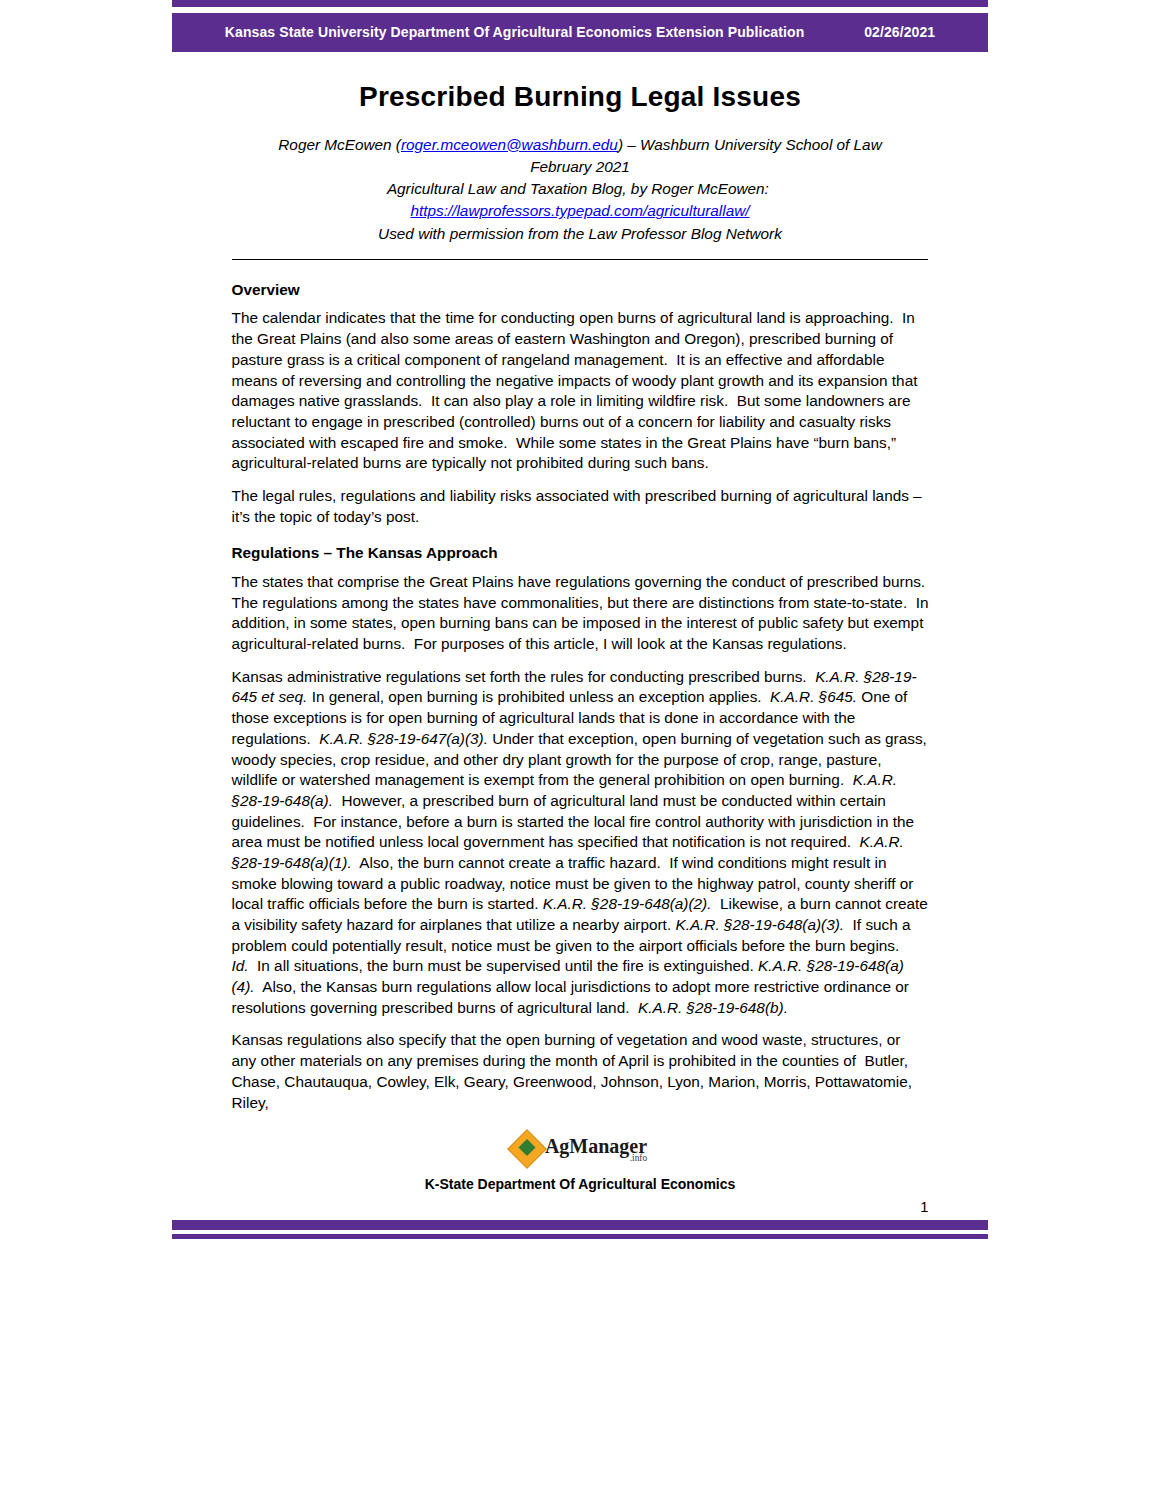Kansas State University Department Of Agricultural Economics Extension Publication 02/26/2021
Prescribed Burning Legal Issues
Roger McEowen (roger.mceowen@washburn.edu) – Washburn University School of Law
February 2021
Agricultural Law and Taxation Blog, by Roger McEowen: https://lawprofessors.typepad.com/agriculturallaw/
Used with permission from the Law Professor Blog Network
Overview
The calendar indicates that the time for conducting open burns of agricultural land is approaching. In the Great Plains (and also some areas of eastern Washington and Oregon), prescribed burning of pasture grass is a critical component of rangeland management. It is an effective and affordable means of reversing and controlling the negative impacts of woody plant growth and its expansion that damages native grasslands. It can also play a role in limiting wildfire risk. But some landowners are reluctant to engage in prescribed (controlled) burns out of a concern for liability and casualty risks associated with escaped fire and smoke. While some states in the Great Plains have “burn bans,” agricultural-related burns are typically not prohibited during such bans.
The legal rules, regulations and liability risks associated with prescribed burning of agricultural lands – it’s the topic of today’s post.
Regulations – The Kansas Approach
The states that comprise the Great Plains have regulations governing the conduct of prescribed burns. The regulations among the states have commonalities, but there are distinctions from state-to-state. In addition, in some states, open burning bans can be imposed in the interest of public safety but exempt agricultural-related burns. For purposes of this article, I will look at the Kansas regulations.
Kansas administrative regulations set forth the rules for conducting prescribed burns. K.A.R. §28-19-645 et seq. In general, open burning is prohibited unless an exception applies. K.A.R. §645. One of those exceptions is for open burning of agricultural lands that is done in accordance with the regulations. K.A.R. §28-19-647(a)(3). Under that exception, open burning of vegetation such as grass, woody species, crop residue, and other dry plant growth for the purpose of crop, range, pasture, wildlife or watershed management is exempt from the general prohibition on open burning. K.A.R. §28-19-648(a). However, a prescribed burn of agricultural land must be conducted within certain guidelines. For instance, before a burn is started the local fire control authority with jurisdiction in the area must be notified unless local government has specified that notification is not required. K.A.R. §28-19-648(a)(1). Also, the burn cannot create a traffic hazard. If wind conditions might result in smoke blowing toward a public roadway, notice must be given to the highway patrol, county sheriff or local traffic officials before the burn is started. K.A.R. §28-19-648(a)(2). Likewise, a burn cannot create a visibility safety hazard for airplanes that utilize a nearby airport. K.A.R. §28-19-648(a)(3). If such a problem could potentially result, notice must be given to the airport officials before the burn begins. Id. In all situations, the burn must be supervised until the fire is extinguished. K.A.R. §28-19-648(a)(4). Also, the Kansas burn regulations allow local jurisdictions to adopt more restrictive ordinance or resolutions governing prescribed burns of agricultural land. K.A.R. §28-19-648(b).
Kansas regulations also specify that the open burning of vegetation and wood waste, structures, or any other materials on any premises during the month of April is prohibited in the counties of Butler, Chase, Chautauqua, Cowley, Elk, Geary, Greenwood, Johnson, Lyon, Marion, Morris, Pottawatomie, Riley,
AgManager.info
K-State Department Of Agricultural Economics
1